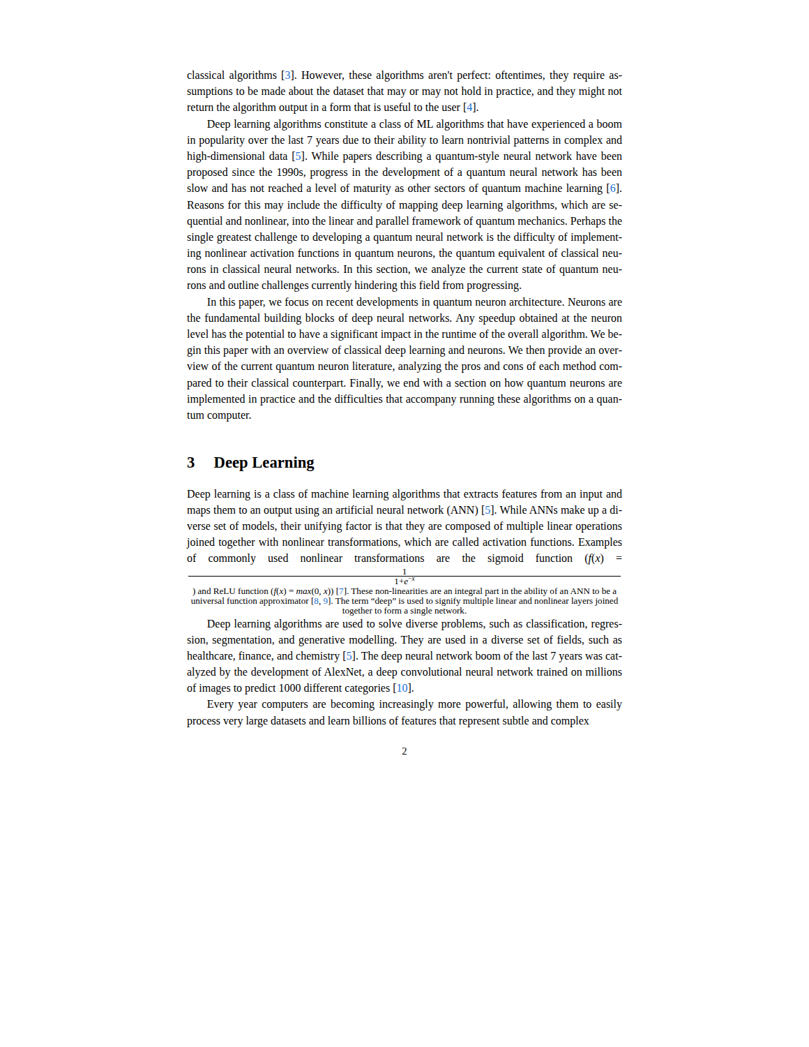classical algorithms [3]. However, these algorithms aren't perfect: oftentimes, they require assumptions to be made about the dataset that may or may not hold in practice, and they might not return the algorithm output in a form that is useful to the user [4].
Deep learning algorithms constitute a class of ML algorithms that have experienced a boom in popularity over the last 7 years due to their ability to learn nontrivial patterns in complex and high-dimensional data [5]. While papers describing a quantum-style neural network have been proposed since the 1990s, progress in the development of a quantum neural network has been slow and has not reached a level of maturity as other sectors of quantum machine learning [6]. Reasons for this may include the difficulty of mapping deep learning algorithms, which are sequential and nonlinear, into the linear and parallel framework of quantum mechanics. Perhaps the single greatest challenge to developing a quantum neural network is the difficulty of implementing nonlinear activation functions in quantum neurons, the quantum equivalent of classical neurons in classical neural networks. In this section, we analyze the current state of quantum neurons and outline challenges currently hindering this field from progressing.
In this paper, we focus on recent developments in quantum neuron architecture. Neurons are the fundamental building blocks of deep neural networks. Any speedup obtained at the neuron level has the potential to have a significant impact in the runtime of the overall algorithm. We begin this paper with an overview of classical deep learning and neurons. We then provide an overview of the current quantum neuron literature, analyzing the pros and cons of each method compared to their classical counterpart. Finally, we end with a section on how quantum neurons are implemented in practice and the difficulties that accompany running these algorithms on a quantum computer.
3 Deep Learning
Deep learning is a class of machine learning algorithms that extracts features from an input and maps them to an output using an artificial neural network (ANN) [5]. While ANNs make up a diverse set of models, their unifying factor is that they are composed of multiple linear operations joined together with nonlinear transformations, which are called activation functions. Examples of commonly used nonlinear transformations are the sigmoid function (f(x) = 11+e−x) and ReLU function (f(x) = max(0, x)) [7]. These non-linearities are an integral part in the ability of an ANN to be a universal function approximator [8, 9]. The term “deep” is used to signify multiple linear and nonlinear layers joined together to form a single network.
Deep learning algorithms are used to solve diverse problems, such as classification, regression, segmentation, and generative modelling. They are used in a diverse set of fields, such as healthcare, finance, and chemistry [5]. The deep neural network boom of the last 7 years was catalyzed by the development of AlexNet, a deep convolutional neural network trained on millions of images to predict 1000 different categories [10].
Every year computers are becoming increasingly more powerful, allowing them to easily process very large datasets and learn billions of features that represent subtle and complex
2